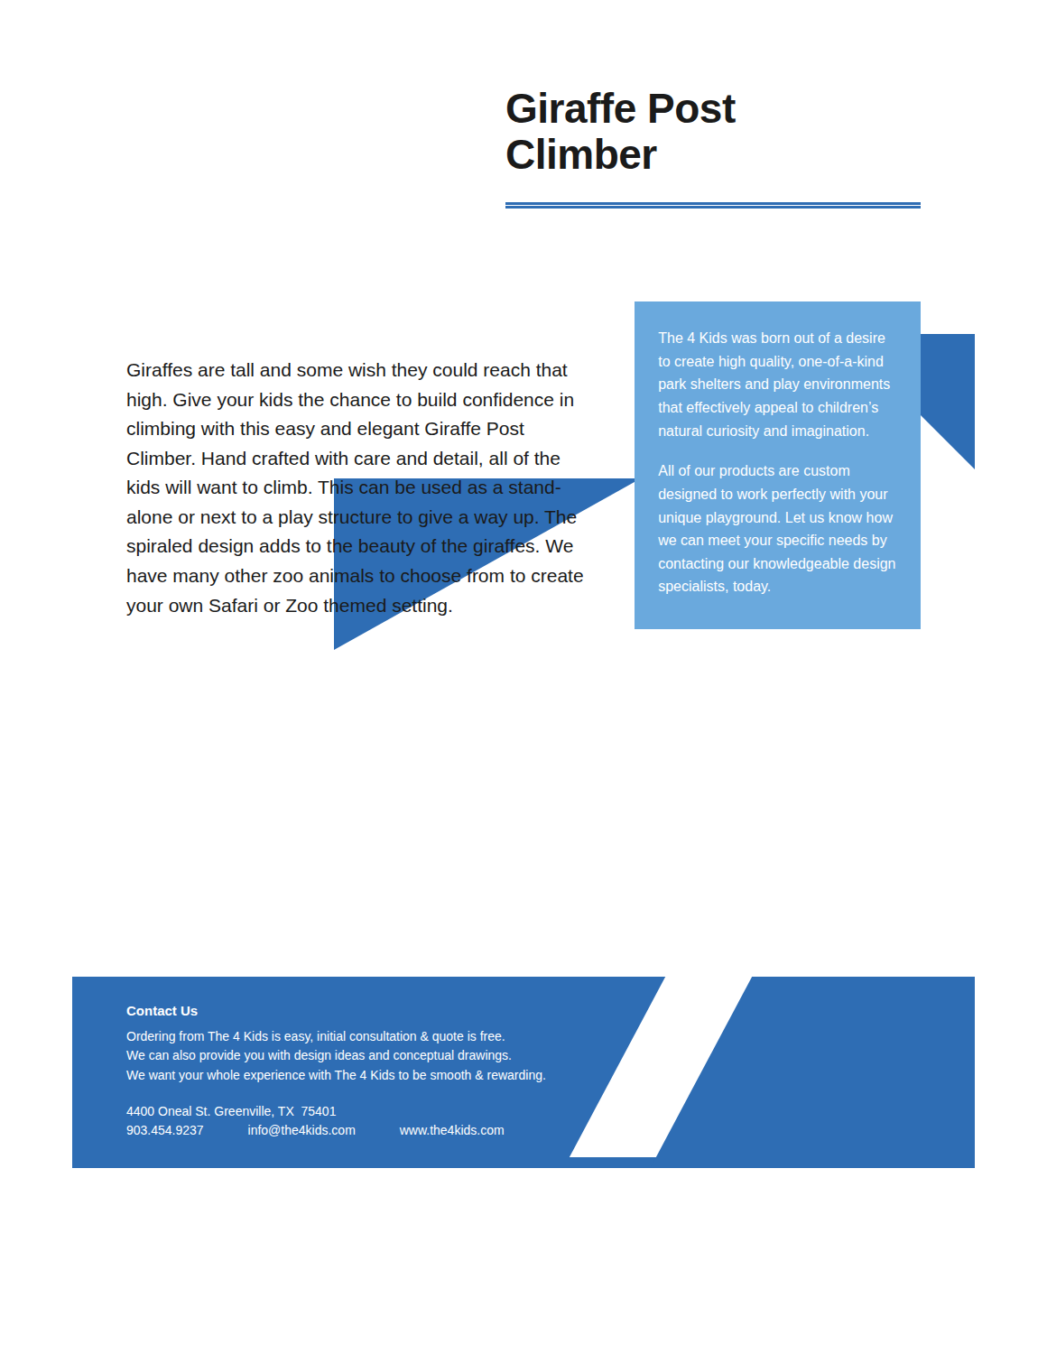Giraffe Post
Climber
Giraffes are tall and some wish they could reach that high. Give your kids the chance to build confidence in climbing with this easy and elegant Giraffe Post Climber. Hand crafted with care and detail, all of the kids will want to climb. This can be used as a stand-alone or next to a play structure to give a way up. The spiraled design adds to the beauty of the giraffes. We have many other zoo animals to choose from to create your own Safari or Zoo themed setting.
The 4 Kids was born out of a desire to create high quality, one-of-a-kind park shelters and play environments that effectively appeal to children’s natural curiosity and imagination.
All of our products are custom designed to work perfectly with your unique playground. Let us know how we can meet your specific needs by contacting our knowledgeable design specialists, today.
Contact Us
Ordering from The 4 Kids is easy, initial consultation & quote is free.
We can also provide you with design ideas and conceptual drawings.
We want your whole experience with The 4 Kids to be smooth & rewarding.
4400 Oneal St. Greenville, TX 75401
903.454.9237 info@the4kids.com www.the4kids.com